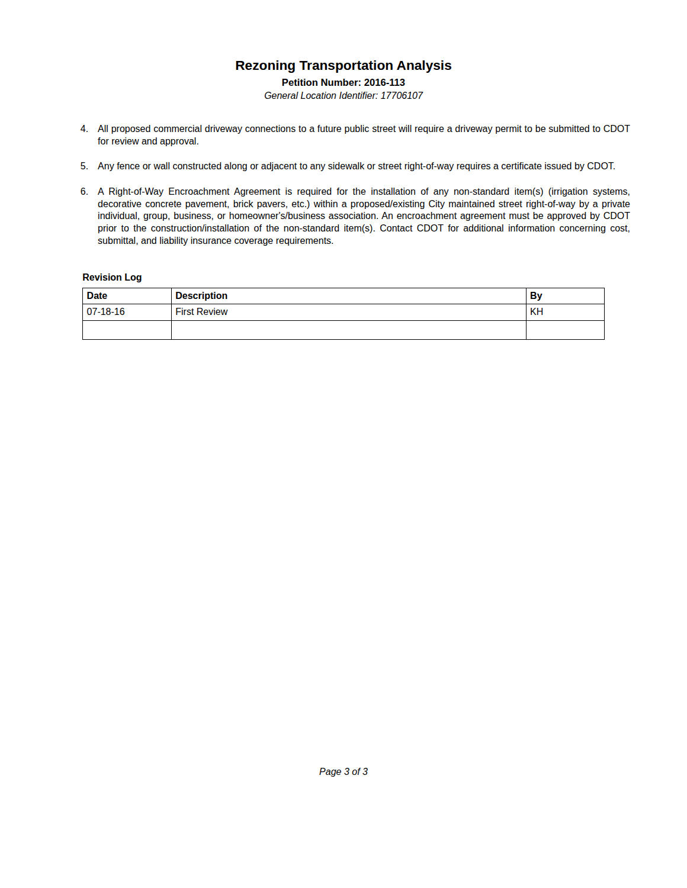Rezoning Transportation Analysis
Petition Number: 2016-113
General Location Identifier: 17706107
All proposed commercial driveway connections to a future public street will require a driveway permit to be submitted to CDOT for review and approval.
Any fence or wall constructed along or adjacent to any sidewalk or street right-of-way requires a certificate issued by CDOT.
A Right-of-Way Encroachment Agreement is required for the installation of any non-standard item(s) (irrigation systems, decorative concrete pavement, brick pavers, etc.) within a proposed/existing City maintained street right-of-way by a private individual, group, business, or homeowner's/business association. An encroachment agreement must be approved by CDOT prior to the construction/installation of the non-standard item(s). Contact CDOT for additional information concerning cost, submittal, and liability insurance coverage requirements.
Revision Log
| Date | Description | By |
| --- | --- | --- |
| 07-18-16 | First Review | KH |
Page 3 of 3